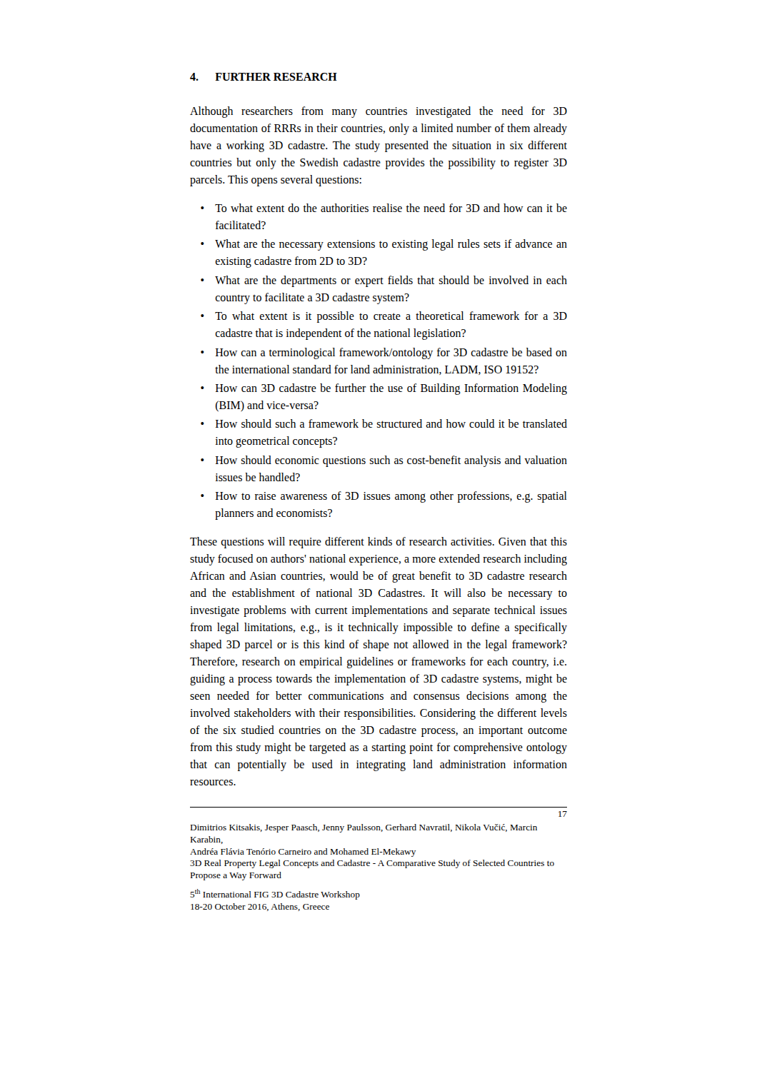4. FURTHER RESEARCH
Although researchers from many countries investigated the need for 3D documentation of RRRs in their countries, only a limited number of them already have a working 3D cadastre. The study presented the situation in six different countries but only the Swedish cadastre provides the possibility to register 3D parcels. This opens several questions:
To what extent do the authorities realise the need for 3D and how can it be facilitated?
What are the necessary extensions to existing legal rules sets if advance an existing cadastre from 2D to 3D?
What are the departments or expert fields that should be involved in each country to facilitate a 3D cadastre system?
To what extent is it possible to create a theoretical framework for a 3D cadastre that is independent of the national legislation?
How can a terminological framework/ontology for 3D cadastre be based on the international standard for land administration, LADM, ISO 19152?
How can 3D cadastre be further the use of Building Information Modeling (BIM) and vice-versa?
How should such a framework be structured and how could it be translated into geometrical concepts?
How should economic questions such as cost-benefit analysis and valuation issues be handled?
How to raise awareness of 3D issues among other professions, e.g. spatial planners and economists?
These questions will require different kinds of research activities. Given that this study focused on authors' national experience, a more extended research including African and Asian countries, would be of great benefit to 3D cadastre research and the establishment of national 3D Cadastres. It will also be necessary to investigate problems with current implementations and separate technical issues from legal limitations, e.g., is it technically impossible to define a specifically shaped 3D parcel or is this kind of shape not allowed in the legal framework? Therefore, research on empirical guidelines or frameworks for each country, i.e. guiding a process towards the implementation of 3D cadastre systems, might be seen needed for better communications and consensus decisions among the involved stakeholders with their responsibilities. Considering the different levels of the six studied countries on the 3D cadastre process, an important outcome from this study might be targeted as a starting point for comprehensive ontology that can potentially be used in integrating land administration information resources.
17
Dimitrios Kitsakis, Jesper Paasch, Jenny Paulsson, Gerhard Navratil, Nikola Vučić, Marcin Karabin,
Andréa Flávia Tenório Carneiro and Mohamed El-Mekawy
3D Real Property Legal Concepts and Cadastre - A Comparative Study of Selected Countries to Propose a Way Forward
5th International FIG 3D Cadastre Workshop
18-20 October 2016, Athens, Greece